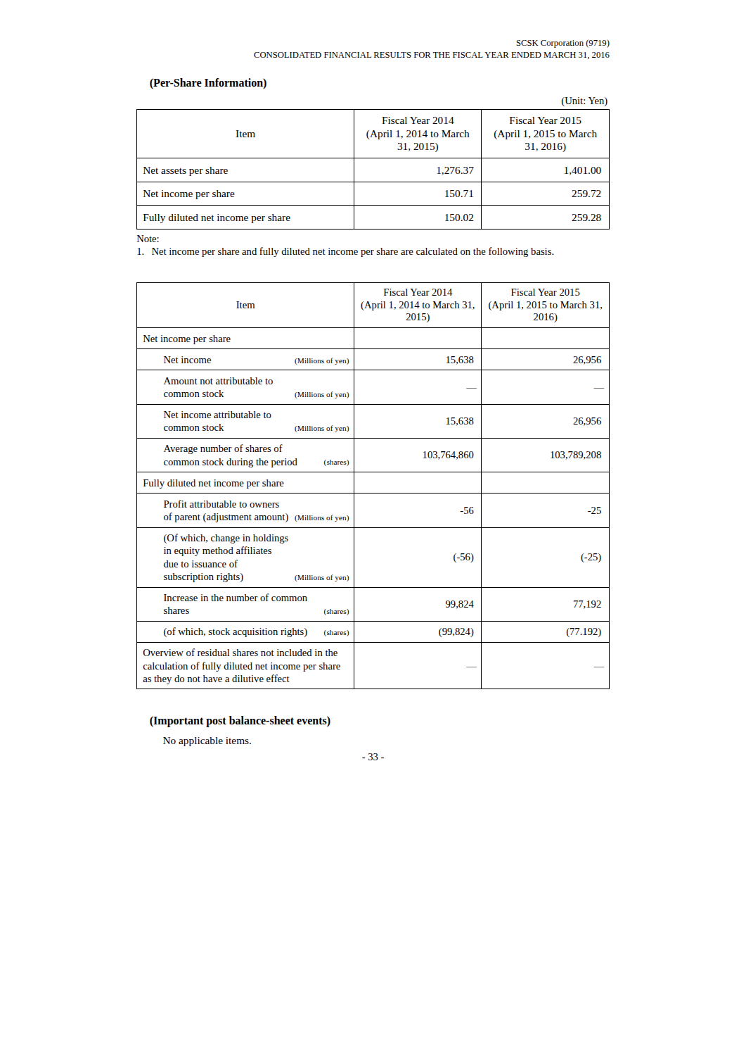SCSK Corporation (9719)
CONSOLIDATED FINANCIAL RESULTS FOR THE FISCAL YEAR ENDED MARCH 31, 2016
(Per-Share Information)
(Unit: Yen)
| Item | Fiscal Year 2014 (April 1, 2014 to March 31, 2015) | Fiscal Year 2015 (April 1, 2015 to March 31, 2016) |
| --- | --- | --- |
| Net assets per share | 1,276.37 | 1,401.00 |
| Net income per share | 150.71 | 259.72 |
| Fully diluted net income per share | 150.02 | 259.28 |
Note:
1. Net income per share and fully diluted net income per share are calculated on the following basis.
| Item | Fiscal Year 2014 (April 1, 2014 to March 31, 2015) | Fiscal Year 2015 (April 1, 2015 to March 31, 2016) |
| --- | --- | --- |
| Net income per share | | |
| Net income (Millions of yen) | 15,638 | 26,956 |
| Amount not attributable to common stock (Millions of yen) | — | — |
| Net income attributable to common stock (Millions of yen) | 15,638 | 26,956 |
| Average number of shares of common stock during the period (shares) | 103,764,860 | 103,789,208 |
| Fully diluted net income per share | | |
| Profit attributable to owners of parent (adjustment amount) (Millions of yen) | -56 | -25 |
| (Of which, change in holdings in equity method affiliates due to issuance of subscription rights) (Millions of yen) | (-56) | (-25) |
| Increase in the number of common shares (shares) | 99,824 | 77,192 |
| (of which, stock acquisition rights) (shares) | (99,824) | (77.192) |
| Overview of residual shares not included in the calculation of fully diluted net income per share as they do not have a dilutive effect | — | — |
(Important post balance-sheet events)
No applicable items.
- 33 -